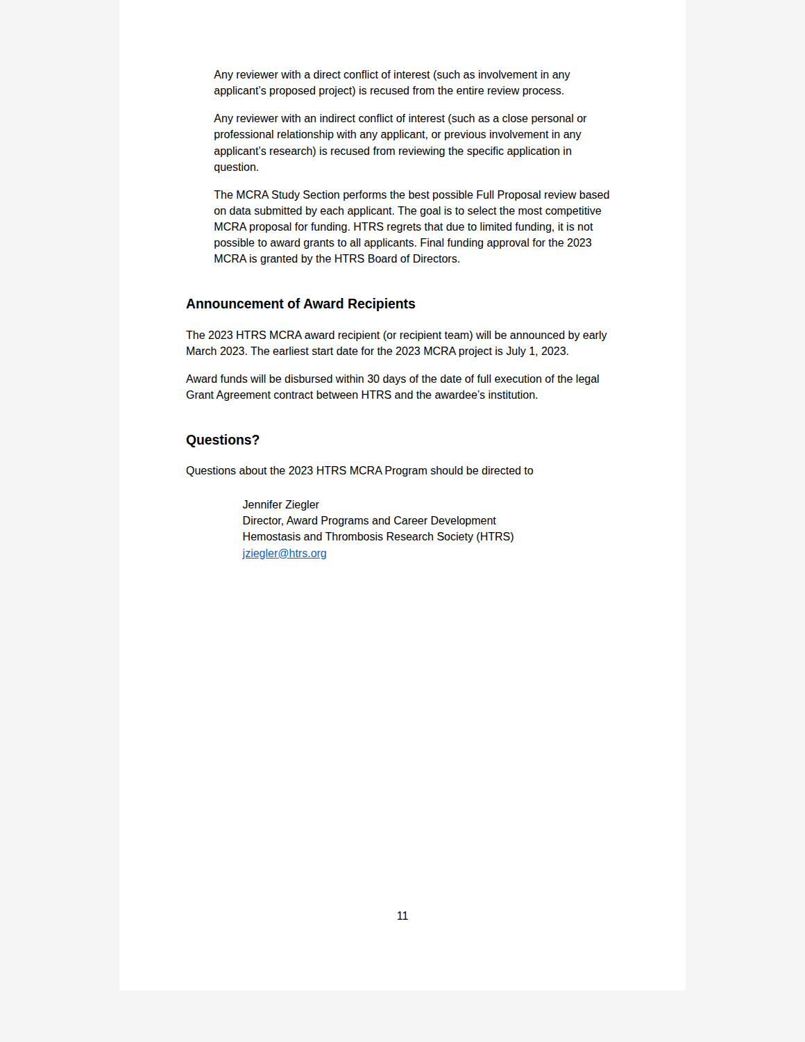Any reviewer with a direct conflict of interest (such as involvement in any applicant’s proposed project) is recused from the entire review process.
Any reviewer with an indirect conflict of interest (such as a close personal or professional relationship with any applicant, or previous involvement in any applicant’s research) is recused from reviewing the specific application in question.
The MCRA Study Section performs the best possible Full Proposal review based on data submitted by each applicant. The goal is to select the most competitive MCRA proposal for funding. HTRS regrets that due to limited funding, it is not possible to award grants to all applicants. Final funding approval for the 2023 MCRA is granted by the HTRS Board of Directors.
Announcement of Award Recipients
The 2023 HTRS MCRA award recipient (or recipient team) will be announced by early March 2023. The earliest start date for the 2023 MCRA project is July 1, 2023.
Award funds will be disbursed within 30 days of the date of full execution of the legal Grant Agreement contract between HTRS and the awardee’s institution.
Questions?
Questions about the 2023 HTRS MCRA Program should be directed to
Jennifer Ziegler
Director, Award Programs and Career Development
Hemostasis and Thrombosis Research Society (HTRS)
jziegler@htrs.org
11